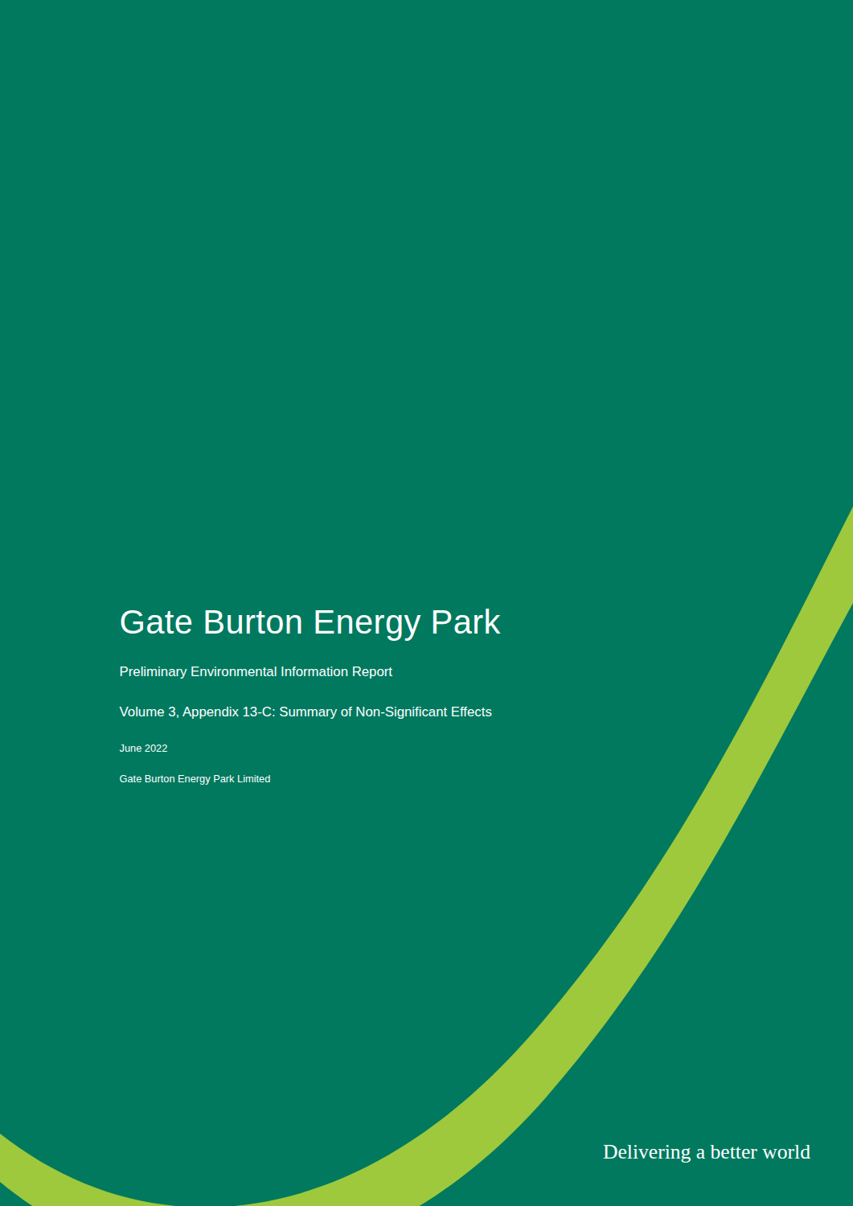Gate Burton Energy Park
Preliminary Environmental Information Report
Volume 3, Appendix 13-C: Summary of Non-Significant Effects
June 2022
Gate Burton Energy Park Limited
Delivering a better world